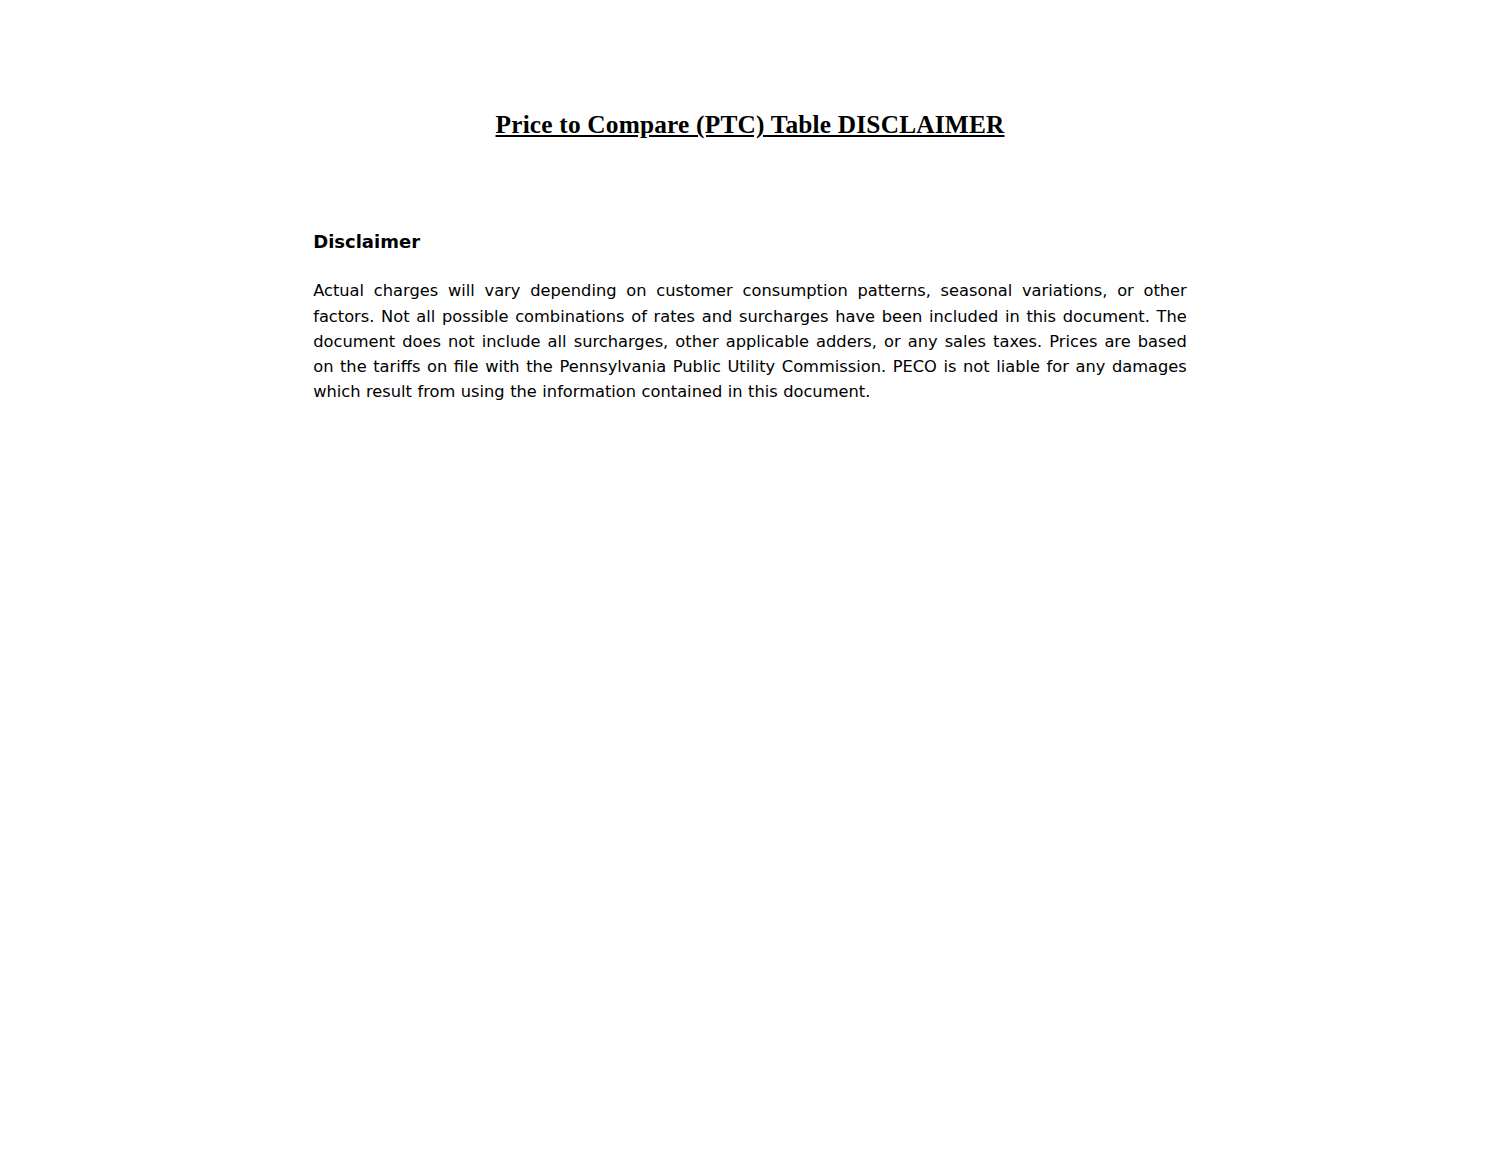Price to Compare (PTC) Table DISCLAIMER
Disclaimer
Actual charges will vary depending on customer consumption patterns, seasonal variations, or other factors. Not all possible combinations of rates and surcharges have been included in this document. The document does not include all surcharges, other applicable adders, or any sales taxes. Prices are based on the tariffs on file with the Pennsylvania Public Utility Commission. PECO is not liable for any damages which result from using the information contained in this document.